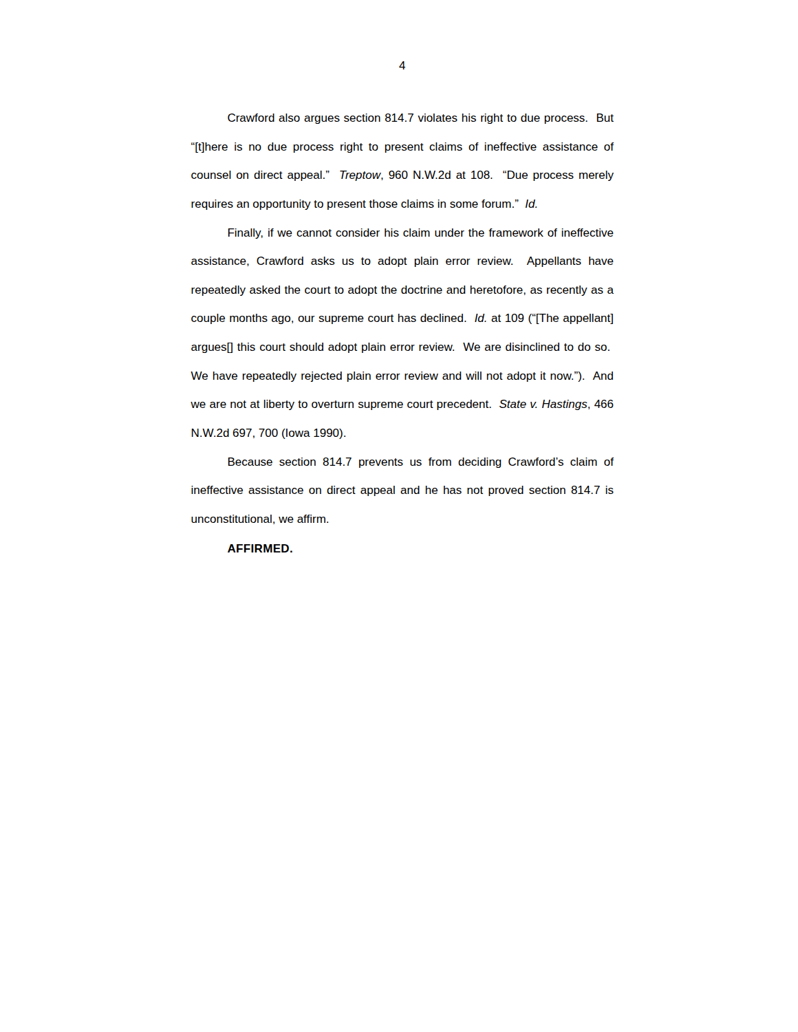4
Crawford also argues section 814.7 violates his right to due process. But “[t]here is no due process right to present claims of ineffective assistance of counsel on direct appeal.” Treptow, 960 N.W.2d at 108. “Due process merely requires an opportunity to present those claims in some forum.” Id.
Finally, if we cannot consider his claim under the framework of ineffective assistance, Crawford asks us to adopt plain error review. Appellants have repeatedly asked the court to adopt the doctrine and heretofore, as recently as a couple months ago, our supreme court has declined. Id. at 109 (“[The appellant] argues[] this court should adopt plain error review. We are disinclined to do so. We have repeatedly rejected plain error review and will not adopt it now.”). And we are not at liberty to overturn supreme court precedent. State v. Hastings, 466 N.W.2d 697, 700 (Iowa 1990).
Because section 814.7 prevents us from deciding Crawford’s claim of ineffective assistance on direct appeal and he has not proved section 814.7 is unconstitutional, we affirm.
AFFIRMED.